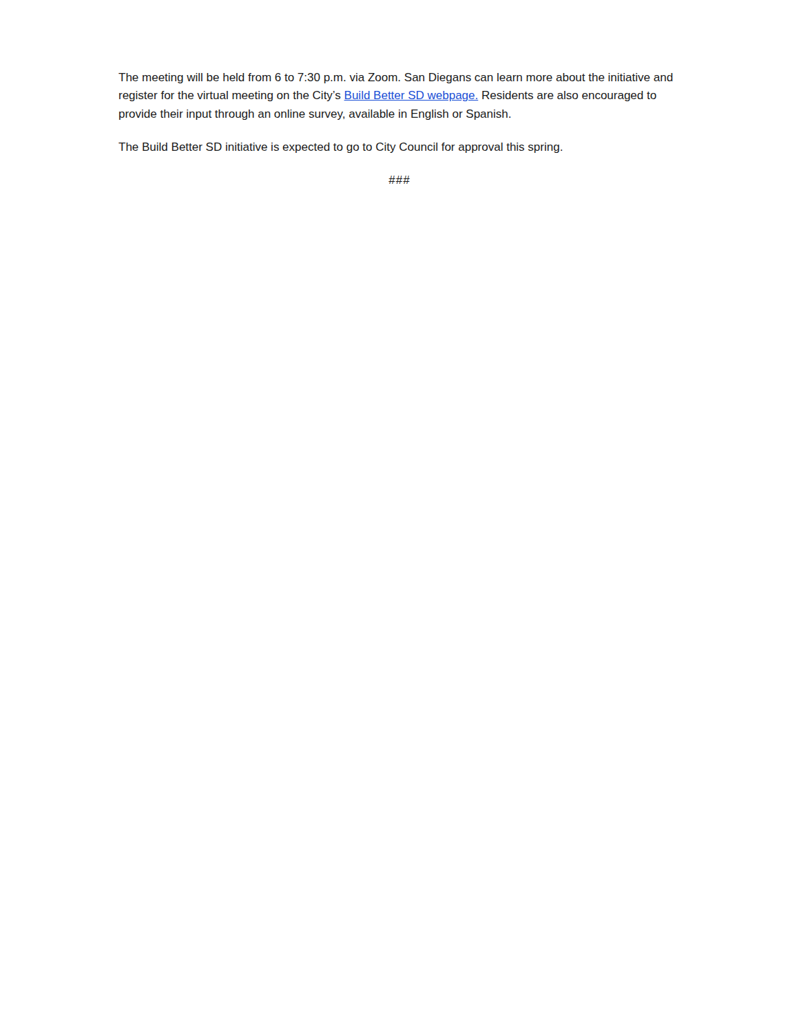The meeting will be held from 6 to 7:30 p.m. via Zoom. San Diegans can learn more about the initiative and register for the virtual meeting on the City’s Build Better SD webpage. Residents are also encouraged to provide their input through an online survey, available in English or Spanish.
The Build Better SD initiative is expected to go to City Council for approval this spring.
###